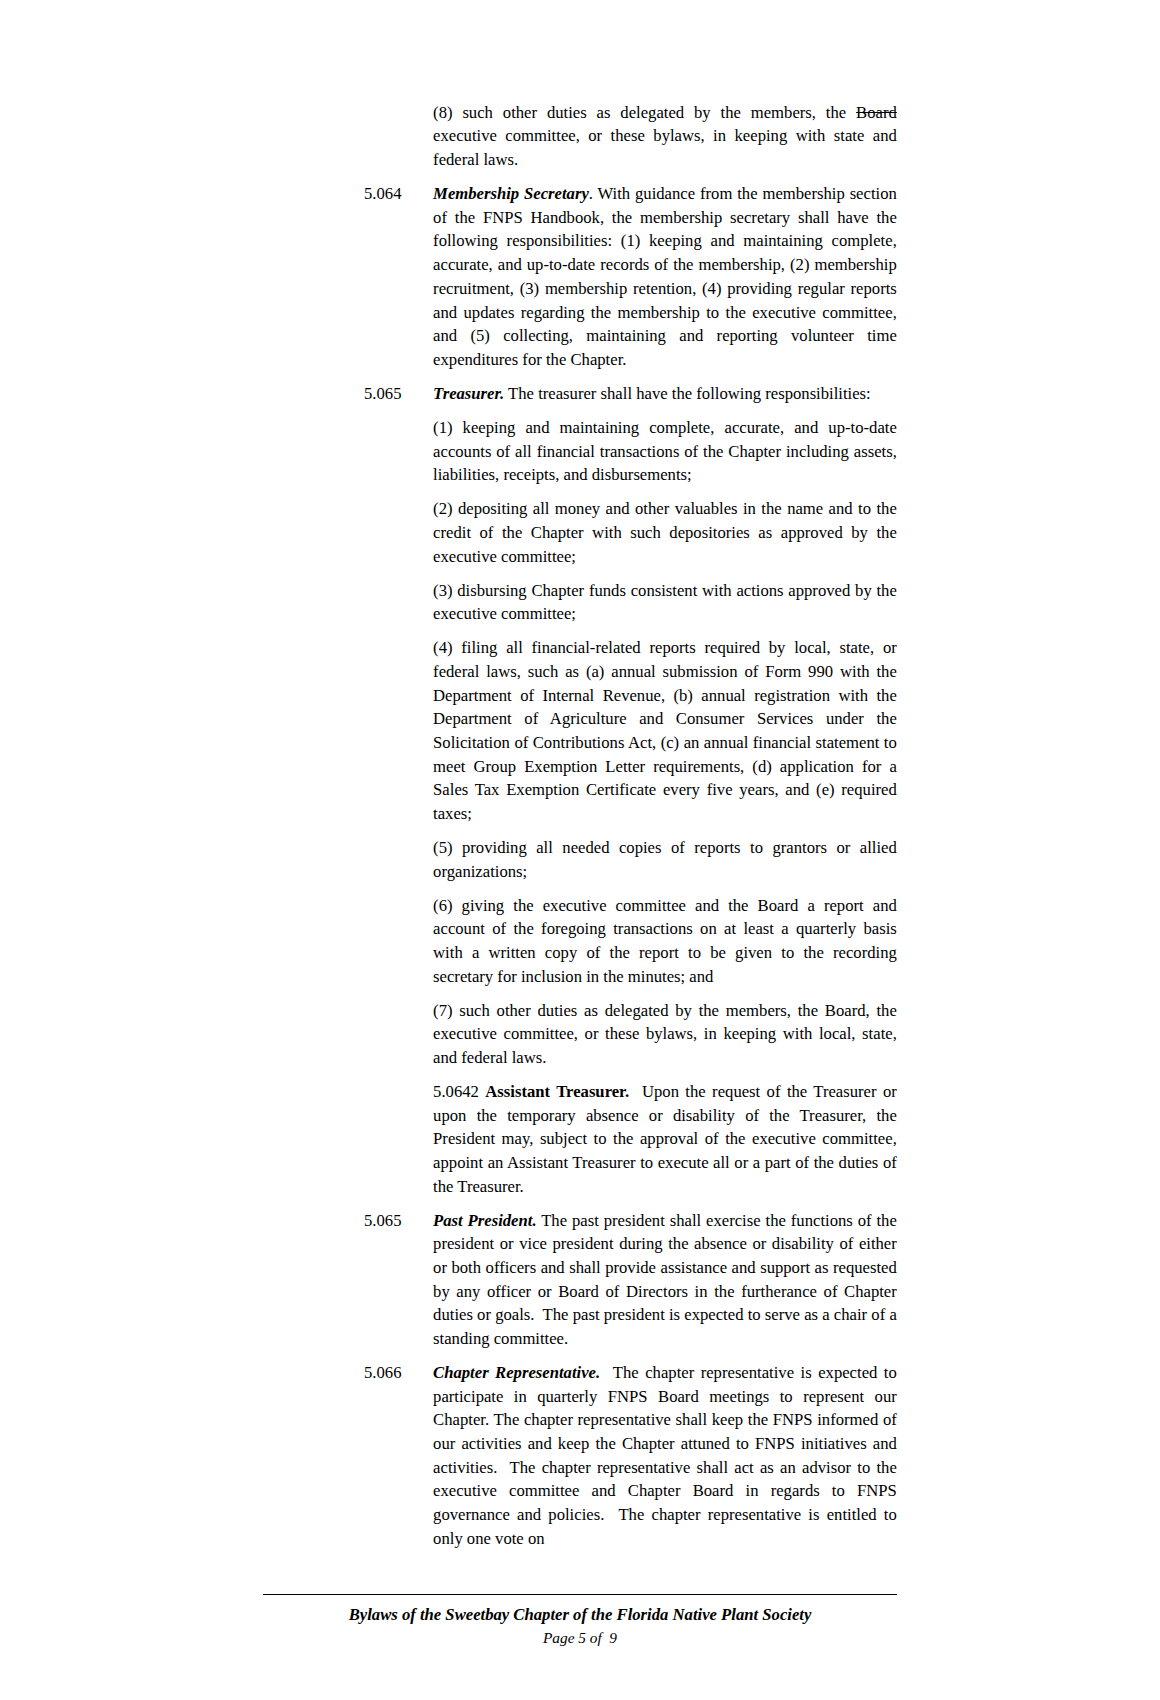(8) such other duties as delegated by the members, the Board executive committee, or these bylaws, in keeping with state and federal laws.
5.064
Membership Secretary. With guidance from the membership section of the FNPS Handbook, the membership secretary shall have the following responsibilities: (1) keeping and maintaining complete, accurate, and up-to-date records of the membership, (2) membership recruitment, (3) membership retention, (4) providing regular reports and updates regarding the membership to the executive committee, and (5) collecting, maintaining and reporting volunteer time expenditures for the Chapter.
5.065
Treasurer. The treasurer shall have the following responsibilities:
(1) keeping and maintaining complete, accurate, and up-to-date accounts of all financial transactions of the Chapter including assets, liabilities, receipts, and disbursements;
(2) depositing all money and other valuables in the name and to the credit of the Chapter with such depositories as approved by the executive committee;
(3) disbursing Chapter funds consistent with actions approved by the executive committee;
(4) filing all financial-related reports required by local, state, or federal laws, such as (a) annual submission of Form 990 with the Department of Internal Revenue, (b) annual registration with the Department of Agriculture and Consumer Services under the Solicitation of Contributions Act, (c) an annual financial statement to meet Group Exemption Letter requirements, (d) application for a Sales Tax Exemption Certificate every five years, and (e) required taxes;
(5) providing all needed copies of reports to grantors or allied organizations;
(6) giving the executive committee and the Board a report and account of the foregoing transactions on at least a quarterly basis with a written copy of the report to be given to the recording secretary for inclusion in the minutes; and
(7) such other duties as delegated by the members, the Board, the executive committee, or these bylaws, in keeping with local, state, and federal laws.
5.0642 Assistant Treasurer. Upon the request of the Treasurer or upon the temporary absence or disability of the Treasurer, the President may, subject to the approval of the executive committee, appoint an Assistant Treasurer to execute all or a part of the duties of the Treasurer.
5.065
Past President. The past president shall exercise the functions of the president or vice president during the absence or disability of either or both officers and shall provide assistance and support as requested by any officer or Board of Directors in the furtherance of Chapter duties or goals. The past president is expected to serve as a chair of a standing committee.
5.066
Chapter Representative. The chapter representative is expected to participate in quarterly FNPS Board meetings to represent our Chapter. The chapter representative shall keep the FNPS informed of our activities and keep the Chapter attuned to FNPS initiatives and activities. The chapter representative shall act as an advisor to the executive committee and Chapter Board in regards to FNPS governance and policies. The chapter representative is entitled to only one vote on
Bylaws of the Sweetbay Chapter of the Florida Native Plant Society Page 5 of 9